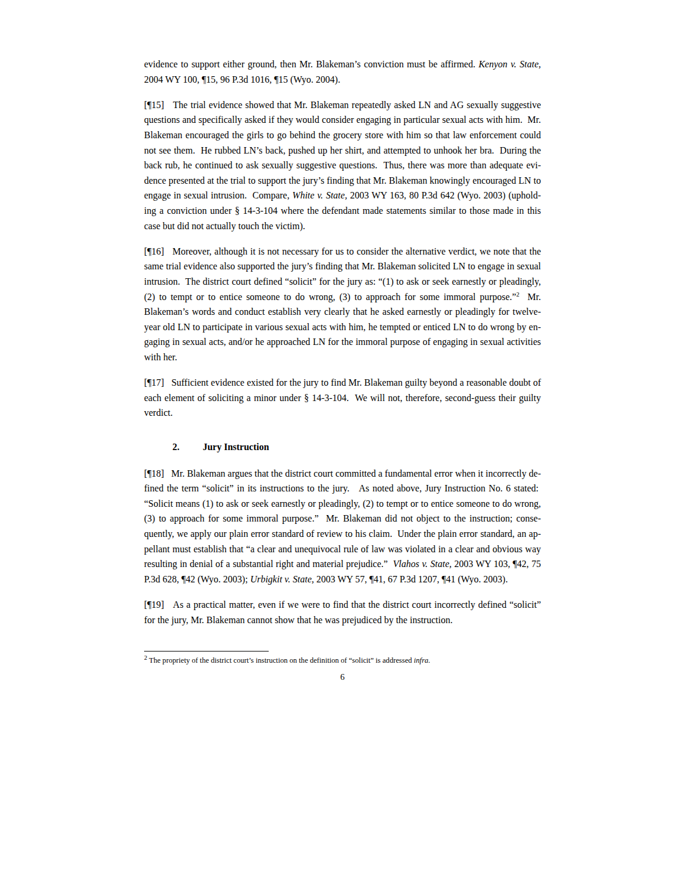evidence to support either ground, then Mr. Blakeman’s conviction must be affirmed. Kenyon v. State, 2004 WY 100, ¶15, 96 P.3d 1016, ¶15 (Wyo. 2004).
[¶15] The trial evidence showed that Mr. Blakeman repeatedly asked LN and AG sexually suggestive questions and specifically asked if they would consider engaging in particular sexual acts with him. Mr. Blakeman encouraged the girls to go behind the grocery store with him so that law enforcement could not see them. He rubbed LN’s back, pushed up her shirt, and attempted to unhook her bra. During the back rub, he continued to ask sexually suggestive questions. Thus, there was more than adequate evidence presented at the trial to support the jury’s finding that Mr. Blakeman knowingly encouraged LN to engage in sexual intrusion. Compare, White v. State, 2003 WY 163, 80 P.3d 642 (Wyo. 2003) (upholding a conviction under § 14-3-104 where the defendant made statements similar to those made in this case but did not actually touch the victim).
[¶16] Moreover, although it is not necessary for us to consider the alternative verdict, we note that the same trial evidence also supported the jury’s finding that Mr. Blakeman solicited LN to engage in sexual intrusion. The district court defined “solicit” for the jury as: “(1) to ask or seek earnestly or pleadingly, (2) to tempt or to entice someone to do wrong, (3) to approach for some immoral purpose.”2 Mr. Blakeman’s words and conduct establish very clearly that he asked earnestly or pleadingly for twelve-year old LN to participate in various sexual acts with him, he tempted or enticed LN to do wrong by engaging in sexual acts, and/or he approached LN for the immoral purpose of engaging in sexual activities with her.
[¶17] Sufficient evidence existed for the jury to find Mr. Blakeman guilty beyond a reasonable doubt of each element of soliciting a minor under § 14-3-104. We will not, therefore, second-guess their guilty verdict.
2. Jury Instruction
[¶18] Mr. Blakeman argues that the district court committed a fundamental error when it incorrectly defined the term “solicit” in its instructions to the jury. As noted above, Jury Instruction No. 6 stated: “Solicit means (1) to ask or seek earnestly or pleadingly, (2) to tempt or to entice someone to do wrong, (3) to approach for some immoral purpose.” Mr. Blakeman did not object to the instruction; consequently, we apply our plain error standard of review to his claim. Under the plain error standard, an appellant must establish that “a clear and unequivocal rule of law was violated in a clear and obvious way resulting in denial of a substantial right and material prejudice.” Vlahos v. State, 2003 WY 103, ¶42, 75 P.3d 628, ¶42 (Wyo. 2003); Urbigkit v. State, 2003 WY 57, ¶41, 67 P.3d 1207, ¶41 (Wyo. 2003).
[¶19] As a practical matter, even if we were to find that the district court incorrectly defined “solicit” for the jury, Mr. Blakeman cannot show that he was prejudiced by the instruction.
2 The propriety of the district court’s instruction on the definition of “solicit” is addressed infra.
6